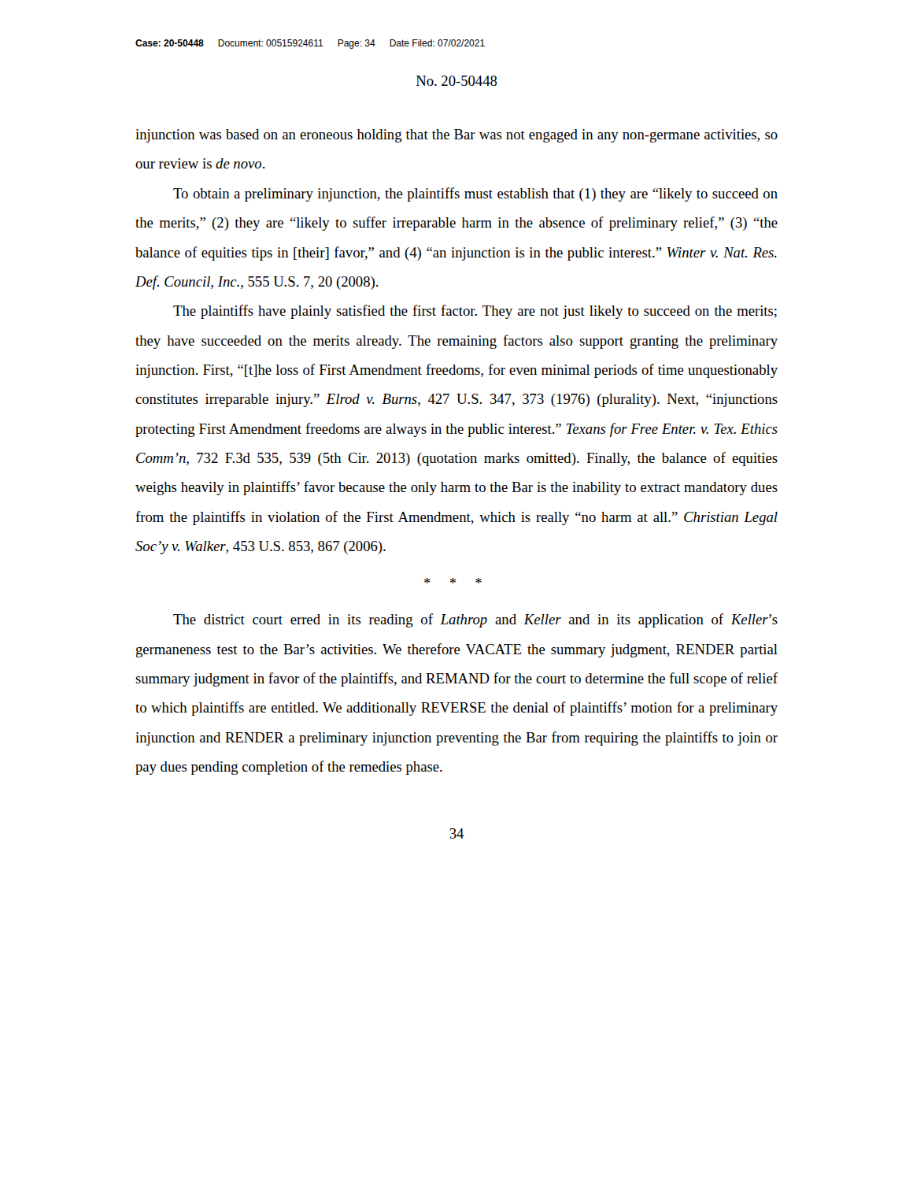Case: 20-50448 Document: 00515924611 Page: 34 Date Filed: 07/02/2021
No. 20-50448
injunction was based on an eroneous holding that the Bar was not engaged in any non-germane activities, so our review is de novo.
To obtain a preliminary injunction, the plaintiffs must establish that (1) they are “likely to succeed on the merits,” (2) they are “likely to suffer irreparable harm in the absence of preliminary relief,” (3) “the balance of equities tips in [their] favor,” and (4) “an injunction is in the public interest.” Winter v. Nat. Res. Def. Council, Inc., 555 U.S. 7, 20 (2008).
The plaintiffs have plainly satisfied the first factor. They are not just likely to succeed on the merits; they have succeeded on the merits already. The remaining factors also support granting the preliminary injunction. First, “[t]he loss of First Amendment freedoms, for even minimal periods of time unquestionably constitutes irreparable injury.” Elrod v. Burns, 427 U.S. 347, 373 (1976) (plurality). Next, “injunctions protecting First Amendment freedoms are always in the public interest.” Texans for Free Enter. v. Tex. Ethics Comm’n, 732 F.3d 535, 539 (5th Cir. 2013) (quotation marks omitted). Finally, the balance of equities weighs heavily in plaintiffs’ favor because the only harm to the Bar is the inability to extract mandatory dues from the plaintiffs in violation of the First Amendment, which is really “no harm at all.” Christian Legal Soc’y v. Walker, 453 U.S. 853, 867 (2006).
* * *
The district court erred in its reading of Lathrop and Keller and in its application of Keller’s germaneness test to the Bar’s activities. We therefore VACATE the summary judgment, RENDER partial summary judgment in favor of the plaintiffs, and REMAND for the court to determine the full scope of relief to which plaintiffs are entitled. We additionally REVERSE the denial of plaintiffs’ motion for a preliminary injunction and RENDER a preliminary injunction preventing the Bar from requiring the plaintiffs to join or pay dues pending completion of the remedies phase.
34